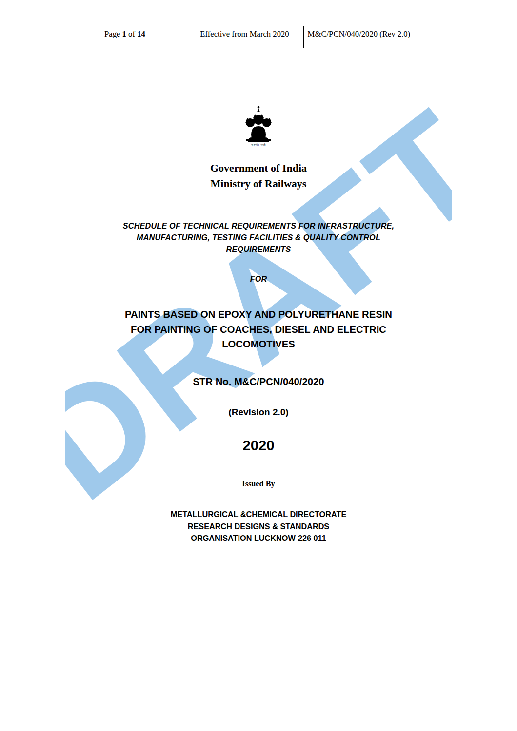DRAFT
| Page 1 of 14 | Effective from March 2020 | M&C/PCN/040/2020 (Rev 2.0) |
सत्यमेव जयते
Government of India
Ministry of Railways
SCHEDULE OF TECHNICAL REQUIREMENTS FOR INFRASTRUCTURE,
MANUFACTURING, TESTING FACILITIES & QUALITY CONTROL
REQUIREMENTS
FOR
PAINTS BASED ON EPOXY AND POLYURETHANE RESIN
FOR PAINTING OF COACHES, DIESEL AND ELECTRIC
LOCOMOTIVES
STR No. M&C/PCN/040/2020
(Revision 2.0)
2020
Issued By
METALLURGICAL &CHEMICAL DIRECTORATE
RESEARCH DESIGNS & STANDARDS
ORGANISATION LUCKNOW-226 011